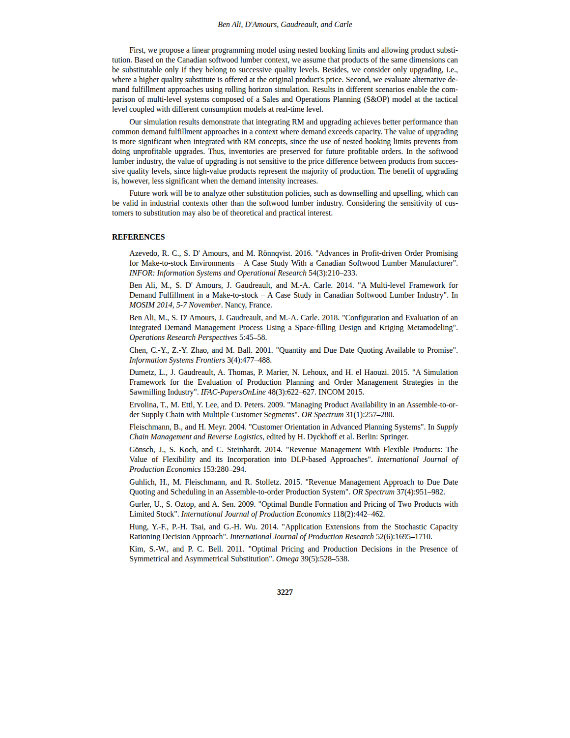Ben Ali, D'Amours, Gaudreault, and Carle
First, we propose a linear programming model using nested booking limits and allowing product substitution. Based on the Canadian softwood lumber context, we assume that products of the same dimensions can be substitutable only if they belong to successive quality levels. Besides, we consider only upgrading, i.e., where a higher quality substitute is offered at the original product's price. Second, we evaluate alternative demand fulfillment approaches using rolling horizon simulation. Results in different scenarios enable the comparison of multi-level systems composed of a Sales and Operations Planning (S&OP) model at the tactical level coupled with different consumption models at real-time level.
Our simulation results demonstrate that integrating RM and upgrading achieves better performance than common demand fulfillment approaches in a context where demand exceeds capacity. The value of upgrading is more significant when integrated with RM concepts, since the use of nested booking limits prevents from doing unprofitable upgrades. Thus, inventories are preserved for future profitable orders. In the softwood lumber industry, the value of upgrading is not sensitive to the price difference between products from successive quality levels, since high-value products represent the majority of production. The benefit of upgrading is, however, less significant when the demand intensity increases.
Future work will be to analyze other substitution policies, such as downselling and upselling, which can be valid in industrial contexts other than the softwood lumber industry. Considering the sensitivity of customers to substitution may also be of theoretical and practical interest.
REFERENCES
Azevedo, R. C., S. D' Amours, and M. Rönnqvist. 2016. "Advances in Profit-driven Order Promising for Make-to-stock Environments – A Case Study With a Canadian Softwood Lumber Manufacturer". INFOR: Information Systems and Operational Research 54(3):210–233.
Ben Ali, M., S. D' Amours, J. Gaudreault, and M.-A. Carle. 2014. "A Multi-level Framework for Demand Fulfillment in a Make-to-stock – A Case Study in Canadian Softwood Lumber Industry". In MOSIM 2014, 5-7 November. Nancy, France.
Ben Ali, M., S. D' Amours, J. Gaudreault, and M.-A. Carle. 2018. "Configuration and Evaluation of an Integrated Demand Management Process Using a Space-filling Design and Kriging Metamodeling". Operations Research Perspectives 5:45–58.
Chen, C.-Y., Z.-Y. Zhao, and M. Ball. 2001. "Quantity and Due Date Quoting Available to Promise". Information Systems Frontiers 3(4):477–488.
Dumetz, L., J. Gaudreault, A. Thomas, P. Marier, N. Lehoux, and H. el Haouzi. 2015. "A Simulation Framework for the Evaluation of Production Planning and Order Management Strategies in the Sawmilling Industry". IFAC-PapersOnLine 48(3):622–627. INCOM 2015.
Ervolina, T., M. Ettl, Y. Lee, and D. Peters. 2009. "Managing Product Availability in an Assemble-to-order Supply Chain with Multiple Customer Segments". OR Spectrum 31(1):257–280.
Fleischmann, B., and H. Meyr. 2004. "Customer Orientation in Advanced Planning Systems". In Supply Chain Management and Reverse Logistics, edited by H. Dyckhoff et al. Berlin: Springer.
Gönsch, J., S. Koch, and C. Steinhardt. 2014. "Revenue Management With Flexible Products: The Value of Flexibility and its Incorporation into DLP-based Approaches". International Journal of Production Economics 153:280–294.
Guhlich, H., M. Fleischmann, and R. Stolletz. 2015. "Revenue Management Approach to Due Date Quoting and Scheduling in an Assemble-to-order Production System". OR Spectrum 37(4):951–982.
Gurler, U., S. Oztop, and A. Sen. 2009. "Optimal Bundle Formation and Pricing of Two Products with Limited Stock". International Journal of Production Economics 118(2):442–462.
Hung, Y.-F., P.-H. Tsai, and G.-H. Wu. 2014. "Application Extensions from the Stochastic Capacity Rationing Decision Approach". International Journal of Production Research 52(6):1695–1710.
Kim, S.-W., and P. C. Bell. 2011. "Optimal Pricing and Production Decisions in the Presence of Symmetrical and Asymmetrical Substitution". Omega 39(5):528–538.
3227